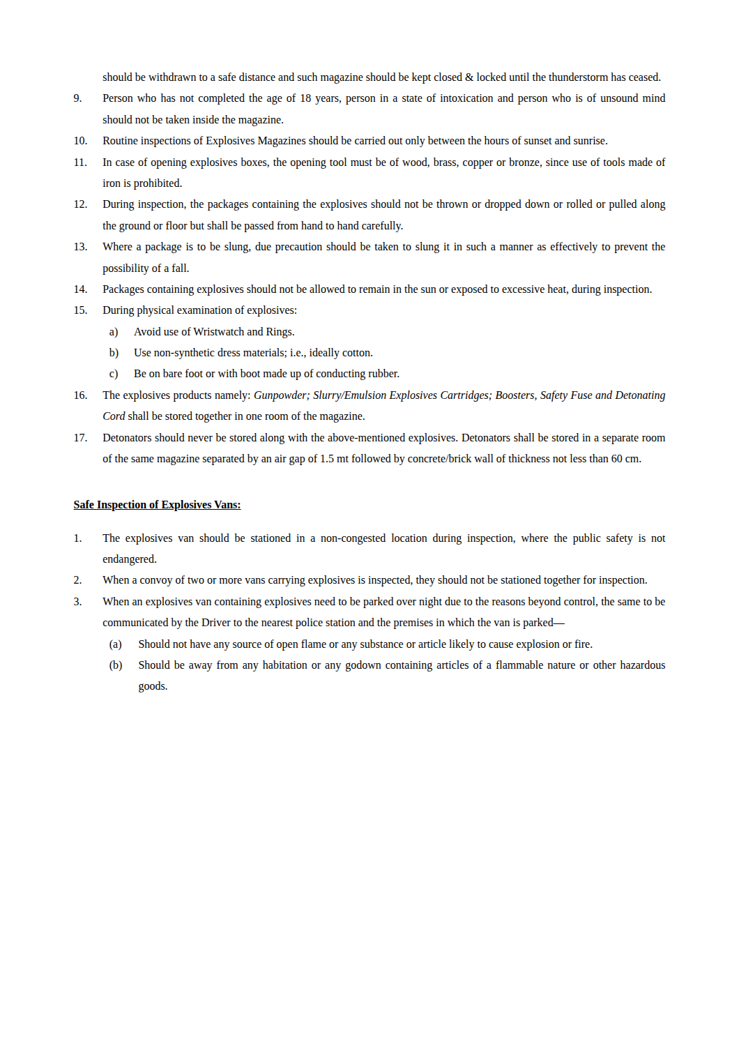should be withdrawn to a safe distance and such magazine should be kept closed & locked until the thunderstorm has ceased.
Person who has not completed the age of 18 years, person in a state of intoxication and person who is of unsound mind should not be taken inside the magazine.
Routine inspections of Explosives Magazines should be carried out only between the hours of sunset and sunrise.
In case of opening explosives boxes, the opening tool must be of wood, brass, copper or bronze, since use of tools made of iron is prohibited.
During inspection, the packages containing the explosives should not be thrown or dropped down or rolled or pulled along the ground or floor but shall be passed from hand to hand carefully.
Where a package is to be slung, due precaution should be taken to slung it in such a manner as effectively to prevent the possibility of a fall.
Packages containing explosives should not be allowed to remain in the sun or exposed to excessive heat, during inspection.
During physical examination of explosives:
Avoid use of Wristwatch and Rings.
Use non-synthetic dress materials; i.e., ideally cotton.
Be on bare foot or with boot made up of conducting rubber.
The explosives products namely: Gunpowder; Slurry/Emulsion Explosives Cartridges; Boosters, Safety Fuse and Detonating Cord shall be stored together in one room of the magazine.
Detonators should never be stored along with the above-mentioned explosives. Detonators shall be stored in a separate room of the same magazine separated by an air gap of 1.5 mt followed by concrete/brick wall of thickness not less than 60 cm.
Safe Inspection of Explosives Vans:
The explosives van should be stationed in a non-congested location during inspection, where the public safety is not endangered.
When a convoy of two or more vans carrying explosives is inspected, they should not be stationed together for inspection.
When an explosives van containing explosives need to be parked over night due to the reasons beyond control, the same to be communicated by the Driver to the nearest police station and the premises in which the van is parked—
Should not have any source of open flame or any substance or article likely to cause explosion or fire.
Should be away from any habitation or any godown containing articles of a flammable nature or other hazardous goods.